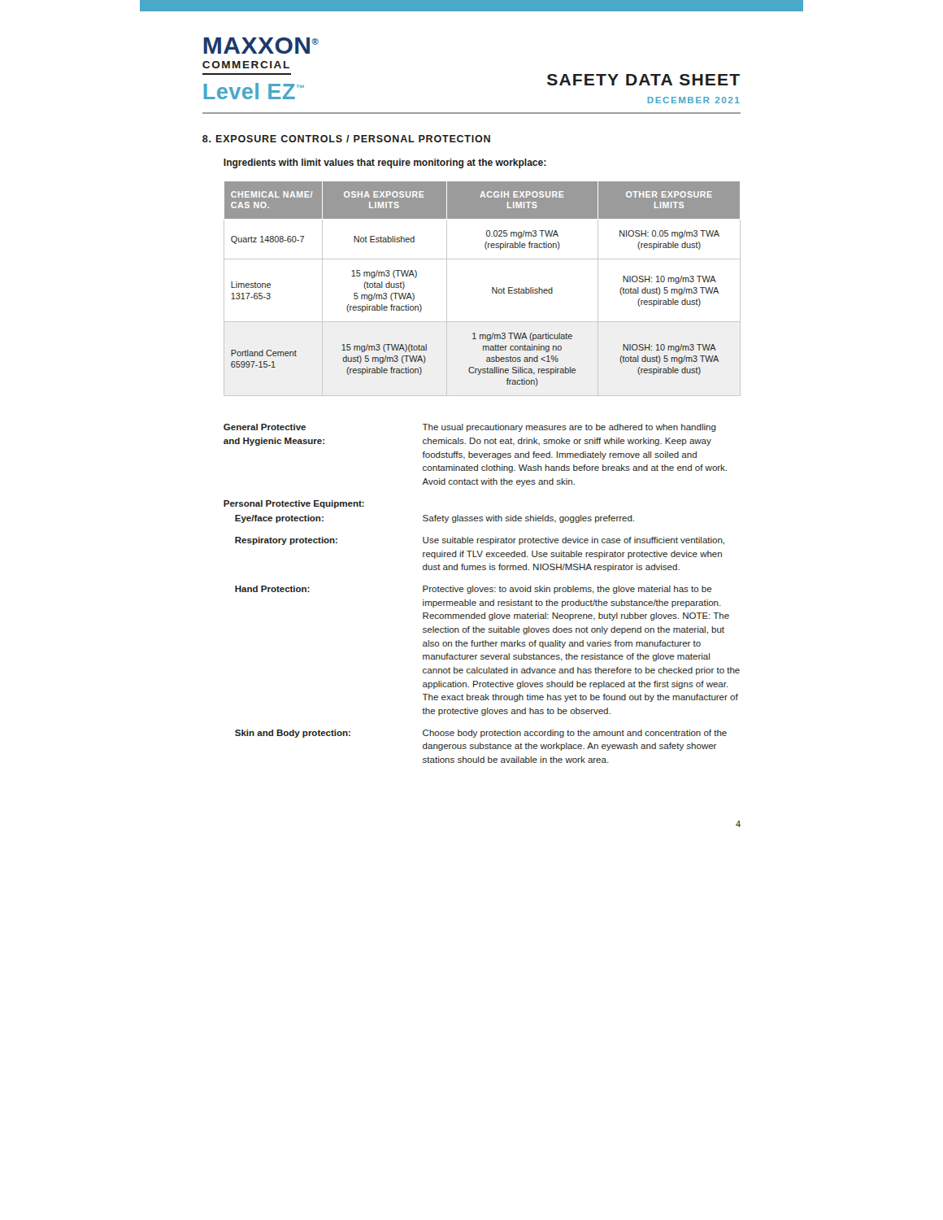MAXXON®
COMMERCIAL
Level EZ™
SAFETY DATA SHEET
DECEMBER 2021
8. EXPOSURE CONTROLS / PERSONAL PROTECTION
Ingredients with limit values that require monitoring at the workplace:
| CHEMICAL NAME/ CAS NO. | OSHA EXPOSURE LIMITS | ACGIH EXPOSURE LIMITS | OTHER EXPOSURE LIMITS |
| --- | --- | --- | --- |
| Quartz 14808-60-7 | Not Established | 0.025 mg/m3 TWA (respirable fraction) | NIOSH: 0.05 mg/m3 TWA (respirable dust) |
| Limestone 1317-65-3 | 15 mg/m3 (TWA) (total dust) 5 mg/m3 (TWA) (respirable fraction) | Not Established | NIOSH: 10 mg/m3 TWA (total dust) 5 mg/m3 TWA (respirable dust) |
| Portland Cement 65997-15-1 | 15 mg/m3 (TWA)(total dust) 5 mg/m3 (TWA) (respirable fraction) | 1 mg/m3 TWA (particulate matter containing no asbestos and <1% Crystalline Silica, respirable fraction) | NIOSH: 10 mg/m3 TWA (total dust) 5 mg/m3 TWA (respirable dust) |
General Protective
and Hygienic Measure:
The usual precautionary measures are to be adhered to when handling chemicals. Do not eat, drink, smoke or sniff while working. Keep away foodstuffs, beverages and feed. Immediately remove all soiled and contaminated clothing. Wash hands before breaks and at the end of work. Avoid contact with the eyes and skin.
Personal Protective Equipment:
Eye/face protection:
Safety glasses with side shields, goggles preferred.
Respiratory protection:
Use suitable respirator protective device in case of insufficient ventilation, required if TLV exceeded. Use suitable respirator protective device when dust and fumes is formed. NIOSH/MSHA respirator is advised.
Hand Protection:
Protective gloves: to avoid skin problems, the glove material has to be impermeable and resistant to the product/the substance/the preparation. Recommended glove material: Neoprene, butyl rubber gloves. NOTE: The selection of the suitable gloves does not only depend on the material, but also on the further marks of quality and varies from manufacturer to manufacturer several substances, the resistance of the glove material cannot be calculated in advance and has therefore to be checked prior to the application. Protective gloves should be replaced at the first signs of wear. The exact break through time has yet to be found out by the manufacturer of the protective gloves and has to be observed.
Skin and Body protection:
Choose body protection according to the amount and concentration of the dangerous substance at the workplace. An eyewash and safety shower stations should be available in the work area.
4